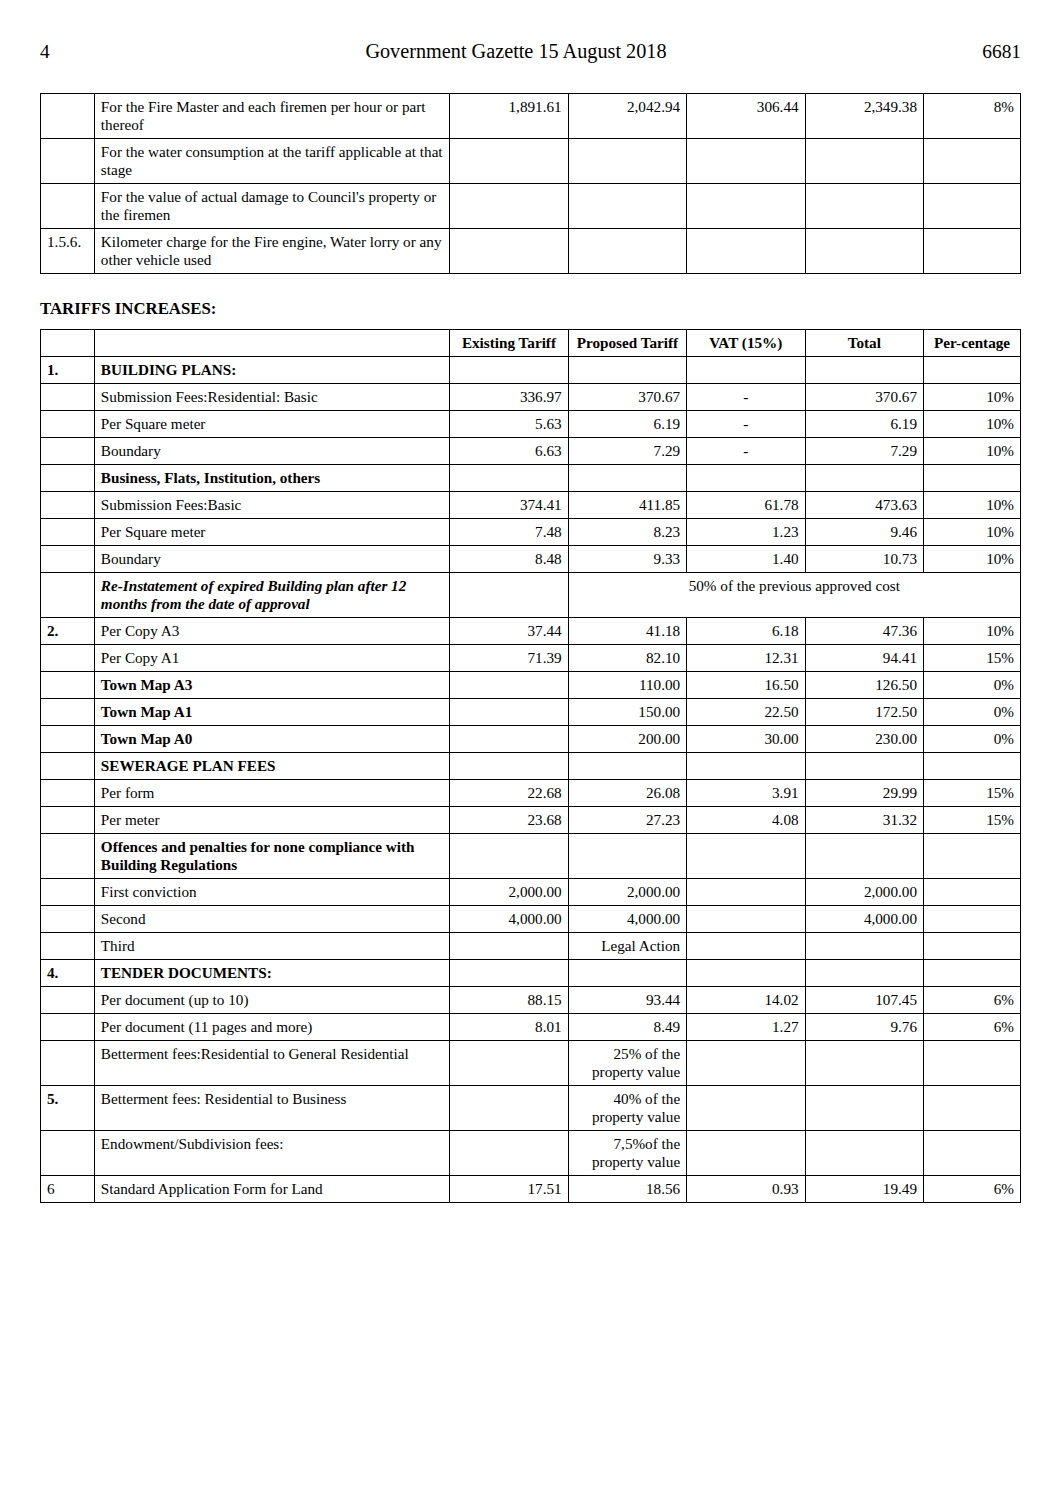4 Government Gazette 15 August 2018 6681
| | For the Fire Master and each firemen per hour or part thereof | 1,891.61 | 2,042.94 | 306.44 | 2,349.38 | 8% |
| | For the water consumption at the tariff applicable at that stage | | | | | |
| | For the value of actual damage to Council's property or the firemen | | | | | |
| 1.5.6. | Kilometer charge for the Fire engine, Water lorry or any other vehicle used | | | | | |
TARIFFS INCREASES:
| | | Existing Tariff | Proposed Tariff | VAT (15%) | Total | Per-centage |
| --- | --- | --- | --- | --- | --- | --- |
| 1. | BUILDING PLANS: | | | | | |
| | Submission Fees:Residential: Basic | 336.97 | 370.67 | - | 370.67 | 10% |
| | Per Square meter | 5.63 | 6.19 | - | 6.19 | 10% |
| | Boundary | 6.63 | 7.29 | - | 7.29 | 10% |
| | Business, Flats, Institution, others | | | | | |
| | Submission Fees:Basic | 374.41 | 411.85 | 61.78 | 473.63 | 10% |
| | Per Square meter | 7.48 | 8.23 | 1.23 | 9.46 | 10% |
| | Boundary | 8.48 | 9.33 | 1.40 | 10.73 | 10% |
| | Re-Instatement of expired Building plan after 12 months from the date of approval | | 50% of the previous approved cost |
| 2. | Per Copy A3 | 37.44 | 41.18 | 6.18 | 47.36 | 10% |
| | Per Copy A1 | 71.39 | 82.10 | 12.31 | 94.41 | 15% |
| | Town Map A3 | | 110.00 | 16.50 | 126.50 | 0% |
| | Town Map A1 | | 150.00 | 22.50 | 172.50 | 0% |
| | Town Map A0 | | 200.00 | 30.00 | 230.00 | 0% |
| | SEWERAGE PLAN FEES | | | | | |
| | Per form | 22.68 | 26.08 | 3.91 | 29.99 | 15% |
| | Per meter | 23.68 | 27.23 | 4.08 | 31.32 | 15% |
| | Offences and penalties for none compliance with Building Regulations | | | | | |
| | First conviction | 2,000.00 | 2,000.00 | | 2,000.00 | |
| | Second | 4,000.00 | 4,000.00 | | 4,000.00 | |
| | Third | | Legal Action | | | |
| 4. | TENDER DOCUMENTS: | | | | | |
| | Per document (up to 10) | 88.15 | 93.44 | 14.02 | 107.45 | 6% |
| | Per document (11 pages and more) | 8.01 | 8.49 | 1.27 | 9.76 | 6% |
| | Betterment fees:Residential to General Residential | | 25% of the property value | | | |
| 5. | Betterment fees: Residential to Business | | 40% of the property value | | | |
| | Endowment/Subdivision fees: | | 7,5%of the property value | | | |
| 6 | Standard Application Form for Land | 17.51 | 18.56 | 0.93 | 19.49 | 6% |